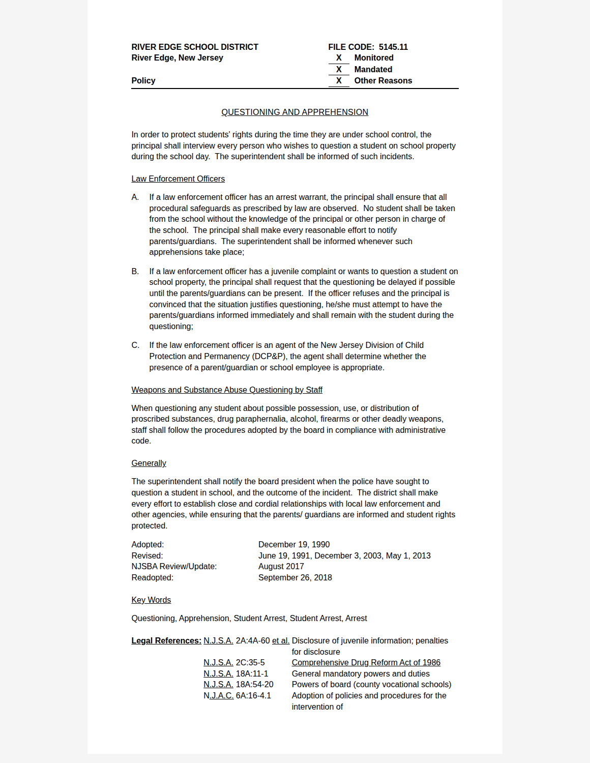| RIVER EDGE SCHOOL DISTRICT | FILE CODE: 5145.11 |
| River Edge, New Jersey | X Monitored |
| | X Mandated |
| Policy | X Other Reasons |
QUESTIONING AND APPREHENSION
In order to protect students' rights during the time they are under school control, the principal shall interview every person who wishes to question a student on school property during the school day. The superintendent shall be informed of such incidents.
Law Enforcement Officers
A. If a law enforcement officer has an arrest warrant, the principal shall ensure that all procedural safeguards as prescribed by law are observed. No student shall be taken from the school without the knowledge of the principal or other person in charge of the school. The principal shall make every reasonable effort to notify parents/guardians. The superintendent shall be informed whenever such apprehensions take place;
B. If a law enforcement officer has a juvenile complaint or wants to question a student on school property, the principal shall request that the questioning be delayed if possible until the parents/guardians can be present. If the officer refuses and the principal is convinced that the situation justifies questioning, he/she must attempt to have the parents/guardians informed immediately and shall remain with the student during the questioning;
C. If the law enforcement officer is an agent of the New Jersey Division of Child Protection and Permanency (DCP&P), the agent shall determine whether the presence of a parent/guardian or school employee is appropriate.
Weapons and Substance Abuse Questioning by Staff
When questioning any student about possible possession, use, or distribution of proscribed substances, drug paraphernalia, alcohol, firearms or other deadly weapons, staff shall follow the procedures adopted by the board in compliance with administrative code.
Generally
The superintendent shall notify the board president when the police have sought to question a student in school, and the outcome of the incident. The district shall make every effort to establish close and cordial relationships with local law enforcement and other agencies, while ensuring that the parents/ guardians are informed and student rights protected.
| Adopted: | December 19, 1990 |
| Revised: | June 19, 1991, December 3, 2003, May 1, 2013 |
| NJSBA Review/Update: | August 2017 |
| Readopted: | September 26, 2018 |
Key Words
Questioning, Apprehension, Student Arrest, Student Arrest, Arrest
| Legal References: | N.J.S.A. | 2A:4A-60 et al. | Disclosure of juvenile information; penalties for disclosure |
| | N.J.S.A. | 2C:35-5 | Comprehensive Drug Reform Act of 1986 |
| | N.J.S.A. | 18A:11-1 | General mandatory powers and duties |
| | N.J.S.A. | 18A:54-20 | Powers of board (county vocational schools) |
| | N .J.A.C. | 6A:16-4.1 | Adoption of policies and procedures for the intervention of |